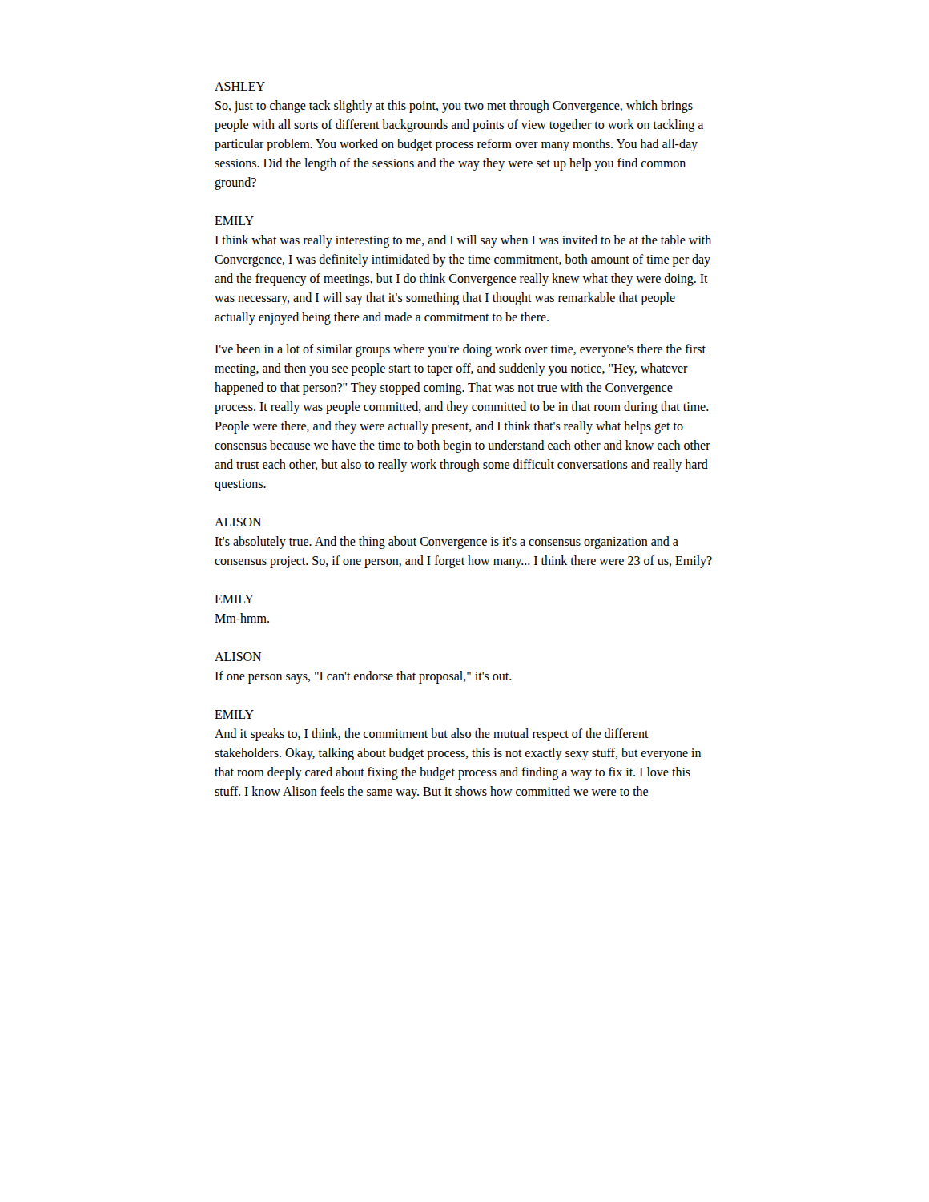ASHLEY
So, just to change tack slightly at this point, you two met through Convergence, which brings people with all sorts of different backgrounds and points of view together to work on tackling a particular problem. You worked on budget process reform over many months. You had all-day sessions. Did the length of the sessions and the way they were set up help you find common ground?
EMILY
I think what was really interesting to me, and I will say when I was invited to be at the table with Convergence, I was definitely intimidated by the time commitment, both amount of time per day and the frequency of meetings, but I do think Convergence really knew what they were doing. It was necessary, and I will say that it's something that I thought was remarkable that people actually enjoyed being there and made a commitment to be there.
I've been in a lot of similar groups where you're doing work over time, everyone's there the first meeting, and then you see people start to taper off, and suddenly you notice, "Hey, whatever happened to that person?" They stopped coming. That was not true with the Convergence process. It really was people committed, and they committed to be in that room during that time. People were there, and they were actually present, and I think that's really what helps get to consensus because we have the time to both begin to understand each other and know each other and trust each other, but also to really work through some difficult conversations and really hard questions.
ALISON
It's absolutely true. And the thing about Convergence is it's a consensus organization and a consensus project. So, if one person, and I forget how many... I think there were 23 of us, Emily?
EMILY
Mm-hmm.
ALISON
If one person says, "I can't endorse that proposal," it's out.
EMILY
And it speaks to, I think, the commitment but also the mutual respect of the different stakeholders. Okay, talking about budget process, this is not exactly sexy stuff, but everyone in that room deeply cared about fixing the budget process and finding a way to fix it. I love this stuff. I know Alison feels the same way. But it shows how committed we were to the